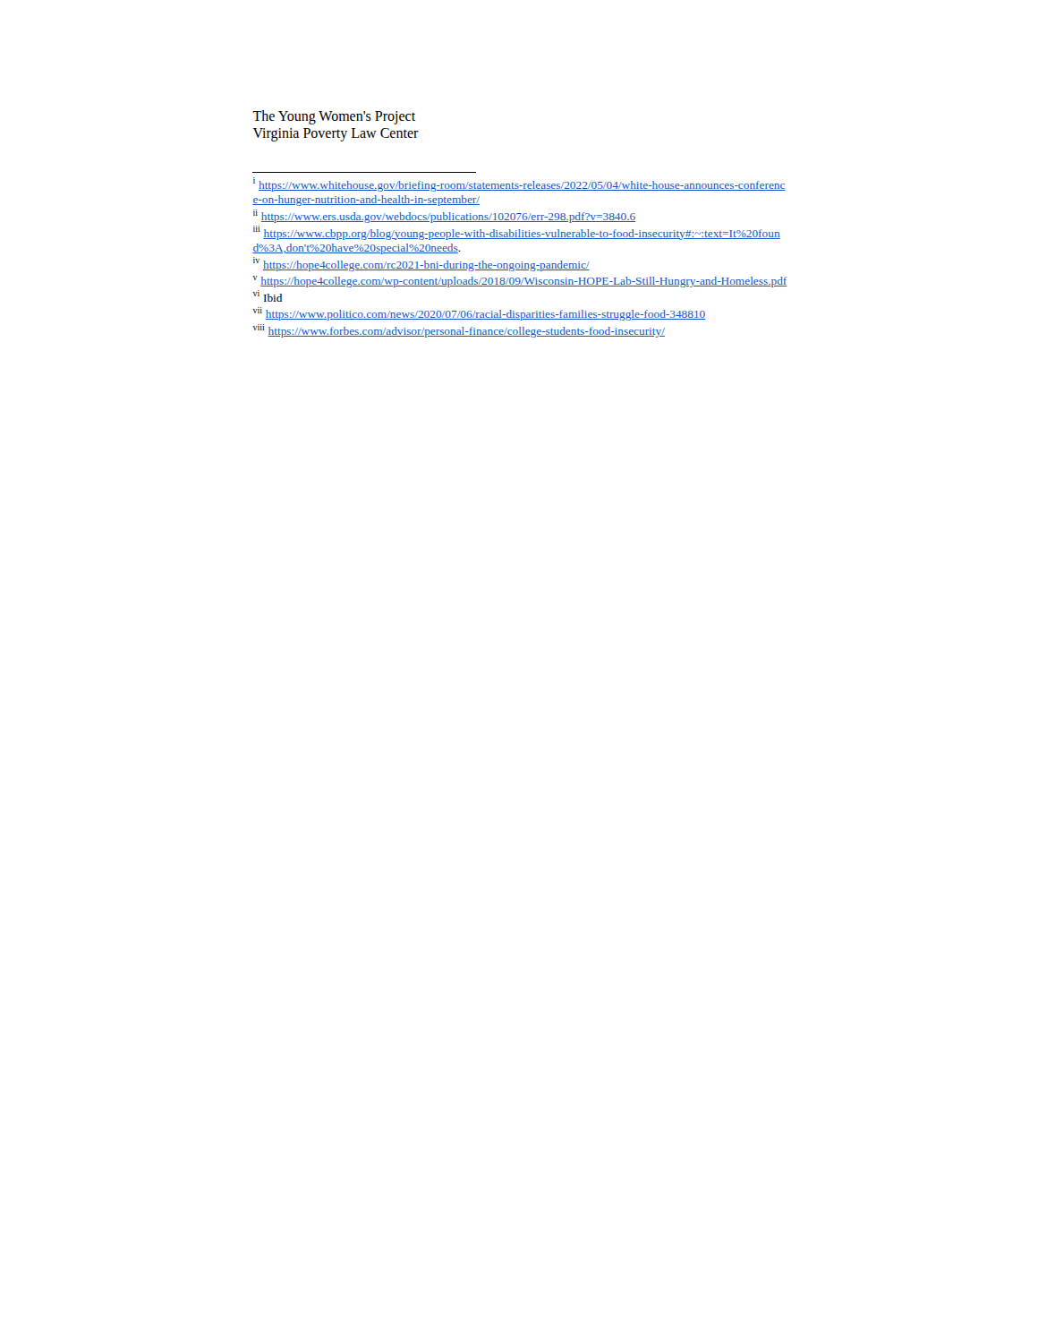The Young Women's Project
Virginia Poverty Law Center
ihttps://www.whitehouse.gov/briefing-room/statements-releases/2022/05/04/white-house-announces-conference-on-hunger-nutrition-and-health-in-september/
ii https://www.ers.usda.gov/webdocs/publications/102076/err-298.pdf?v=3840.6
iii https://www.cbpp.org/blog/young-people-with-disabilities-vulnerable-to-food-insecurity#:~:text=It%20found%3A,don't%20have%20special%20needs.
iv https://hope4college.com/rc2021-bni-during-the-ongoing-pandemic/
vhttps://hope4college.com/wp-content/uploads/2018/09/Wisconsin-HOPE-Lab-Still-Hungry-and-Homeless.pdf
vi Ibid
vii https://www.politico.com/news/2020/07/06/racial-disparities-families-struggle-food-348810
viii https://www.forbes.com/advisor/personal-finance/college-students-food-insecurity/